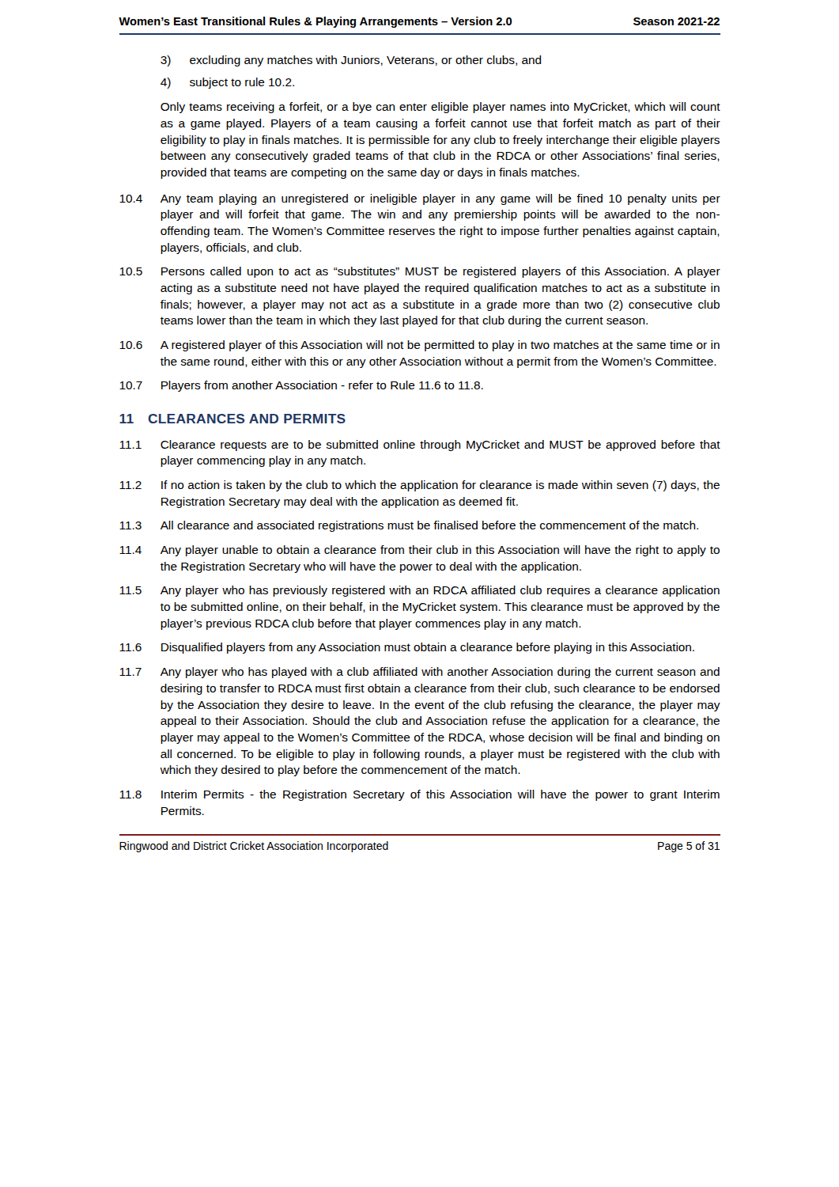Women’s East Transitional Rules & Playing Arrangements – Version 2.0
Season 2021-22
3) excluding any matches with Juniors, Veterans, or other clubs, and
4) subject to rule 10.2.
Only teams receiving a forfeit, or a bye can enter eligible player names into MyCricket, which will count as a game played. Players of a team causing a forfeit cannot use that forfeit match as part of their eligibility to play in finals matches. It is permissible for any club to freely interchange their eligible players between any consecutively graded teams of that club in the RDCA or other Associations’ final series, provided that teams are competing on the same day or days in finals matches.
10.4
Any team playing an unregistered or ineligible player in any game will be fined 10 penalty units per player and will forfeit that game. The win and any premiership points will be awarded to the non-offending team. The Women’s Committee reserves the right to impose further penalties against captain, players, officials, and club.
10.5
Persons called upon to act as “substitutes” MUST be registered players of this Association. A player acting as a substitute need not have played the required qualification matches to act as a substitute in finals; however, a player may not act as a substitute in a grade more than two (2) consecutive club teams lower than the team in which they last played for that club during the current season.
10.6
A registered player of this Association will not be permitted to play in two matches at the same time or in the same round, either with this or any other Association without a permit from the Women’s Committee.
10.7
Players from another Association - refer to Rule 11.6 to 11.8.
11 CLEARANCES AND PERMITS
11.1
Clearance requests are to be submitted online through MyCricket and MUST be approved before that player commencing play in any match.
11.2
If no action is taken by the club to which the application for clearance is made within seven (7) days, the Registration Secretary may deal with the application as deemed fit.
11.3
All clearance and associated registrations must be finalised before the commencement of the match.
11.4
Any player unable to obtain a clearance from their club in this Association will have the right to apply to the Registration Secretary who will have the power to deal with the application.
11.5
Any player who has previously registered with an RDCA affiliated club requires a clearance application to be submitted online, on their behalf, in the MyCricket system. This clearance must be approved by the player’s previous RDCA club before that player commences play in any match.
11.6
Disqualified players from any Association must obtain a clearance before playing in this Association.
11.7
Any player who has played with a club affiliated with another Association during the current season and desiring to transfer to RDCA must first obtain a clearance from their club, such clearance to be endorsed by the Association they desire to leave. In the event of the club refusing the clearance, the player may appeal to their Association. Should the club and Association refuse the application for a clearance, the player may appeal to the Women’s Committee of the RDCA, whose decision will be final and binding on all concerned. To be eligible to play in following rounds, a player must be registered with the club with which they desired to play before the commencement of the match.
11.8
Interim Permits - the Registration Secretary of this Association will have the power to grant Interim Permits.
Ringwood and District Cricket Association Incorporated
Page 5 of 31